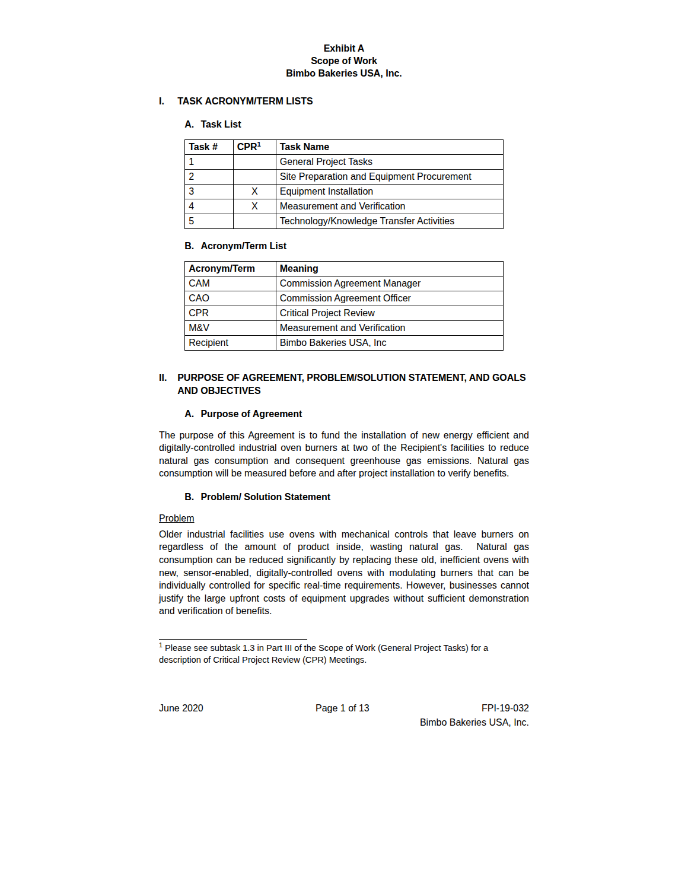Exhibit A Scope of Work Bimbo Bakeries USA, Inc.
I. TASK ACRONYM/TERM LISTS
A. Task List
| Task # | CPR 1 | Task Name |
| --- | --- | --- |
| 1 | | General Project Tasks |
| 2 | | Site Preparation and Equipment Procurement |
| 3 | X | Equipment Installation |
| 4 | X | Measurement and Verification |
| 5 | | Technology/Knowledge Transfer Activities |
B. Acronym/Term List
| Acronym/Term | Meaning |
| --- | --- |
| CAM | Commission Agreement Manager |
| CAO | Commission Agreement Officer |
| CPR | Critical Project Review |
| M&V | Measurement and Verification |
| Recipient | Bimbo Bakeries USA, Inc |
II. PURPOSE OF AGREEMENT, PROBLEM/SOLUTION STATEMENT, AND GOALS AND OBJECTIVES
A. Purpose of Agreement
The purpose of this Agreement is to fund the installation of new energy efficient and digitally-controlled industrial oven burners at two of the Recipient's facilities to reduce natural gas consumption and consequent greenhouse gas emissions. Natural gas consumption will be measured before and after project installation to verify benefits.
B. Problem/ Solution Statement
Problem
Older industrial facilities use ovens with mechanical controls that leave burners on regardless of the amount of product inside, wasting natural gas. Natural gas consumption can be reduced significantly by replacing these old, inefficient ovens with new, sensor-enabled, digitally-controlled ovens with modulating burners that can be individually controlled for specific real-time requirements. However, businesses cannot justify the large upfront costs of equipment upgrades without sufficient demonstration and verification of benefits.
1 Please see subtask 1.3 in Part III of the Scope of Work (General Project Tasks) for a description of Critical Project Review (CPR) Meetings.
June 2020
Page 1 of 13
FPI-19-032
Bimbo Bakeries USA, Inc.